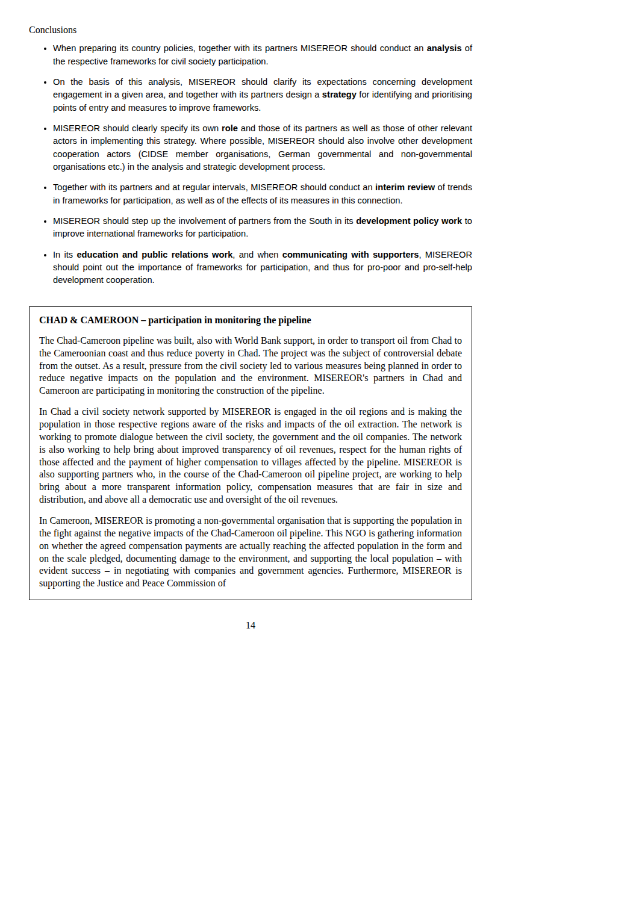Conclusions
When preparing its country policies, together with its partners MISEREOR should conduct an analysis of the respective frameworks for civil society participation.
On the basis of this analysis, MISEREOR should clarify its expectations concerning development engagement in a given area, and together with its partners design a strategy for identifying and prioritising points of entry and measures to improve frameworks.
MISEREOR should clearly specify its own role and those of its partners as well as those of other relevant actors in implementing this strategy. Where possible, MISEREOR should also involve other development cooperation actors (CIDSE member organisations, German governmental and non-governmental organisations etc.) in the analysis and strategic development process.
Together with its partners and at regular intervals, MISEREOR should conduct an interim review of trends in frameworks for participation, as well as of the effects of its measures in this connection.
MISEREOR should step up the involvement of partners from the South in its development policy work to improve international frameworks for participation.
In its education and public relations work, and when communicating with supporters, MISEREOR should point out the importance of frameworks for participation, and thus for pro-poor and pro-self-help development cooperation.
CHAD & CAMEROON – participation in monitoring the pipeline
The Chad-Cameroon pipeline was built, also with World Bank support, in order to transport oil from Chad to the Cameroonian coast and thus reduce poverty in Chad. The project was the subject of controversial debate from the outset. As a result, pressure from the civil society led to various measures being planned in order to reduce negative impacts on the population and the environment. MISEREOR's partners in Chad and Cameroon are participating in monitoring the construction of the pipeline.
In Chad a civil society network supported by MISEREOR is engaged in the oil regions and is making the population in those respective regions aware of the risks and impacts of the oil extraction. The network is working to promote dialogue between the civil society, the government and the oil companies. The network is also working to help bring about improved transparency of oil revenues, respect for the human rights of those affected and the payment of higher compensation to villages affected by the pipeline. MISEREOR is also supporting partners who, in the course of the Chad-Cameroon oil pipeline project, are working to help bring about a more transparent information policy, compensation measures that are fair in size and distribution, and above all a democratic use and oversight of the oil revenues.
In Cameroon, MISEREOR is promoting a non-governmental organisation that is supporting the population in the fight against the negative impacts of the Chad-Cameroon oil pipeline. This NGO is gathering information on whether the agreed compensation payments are actually reaching the affected population in the form and on the scale pledged, documenting damage to the environment, and supporting the local population – with evident success – in negotiating with companies and government agencies. Furthermore, MISEREOR is supporting the Justice and Peace Commission of
14